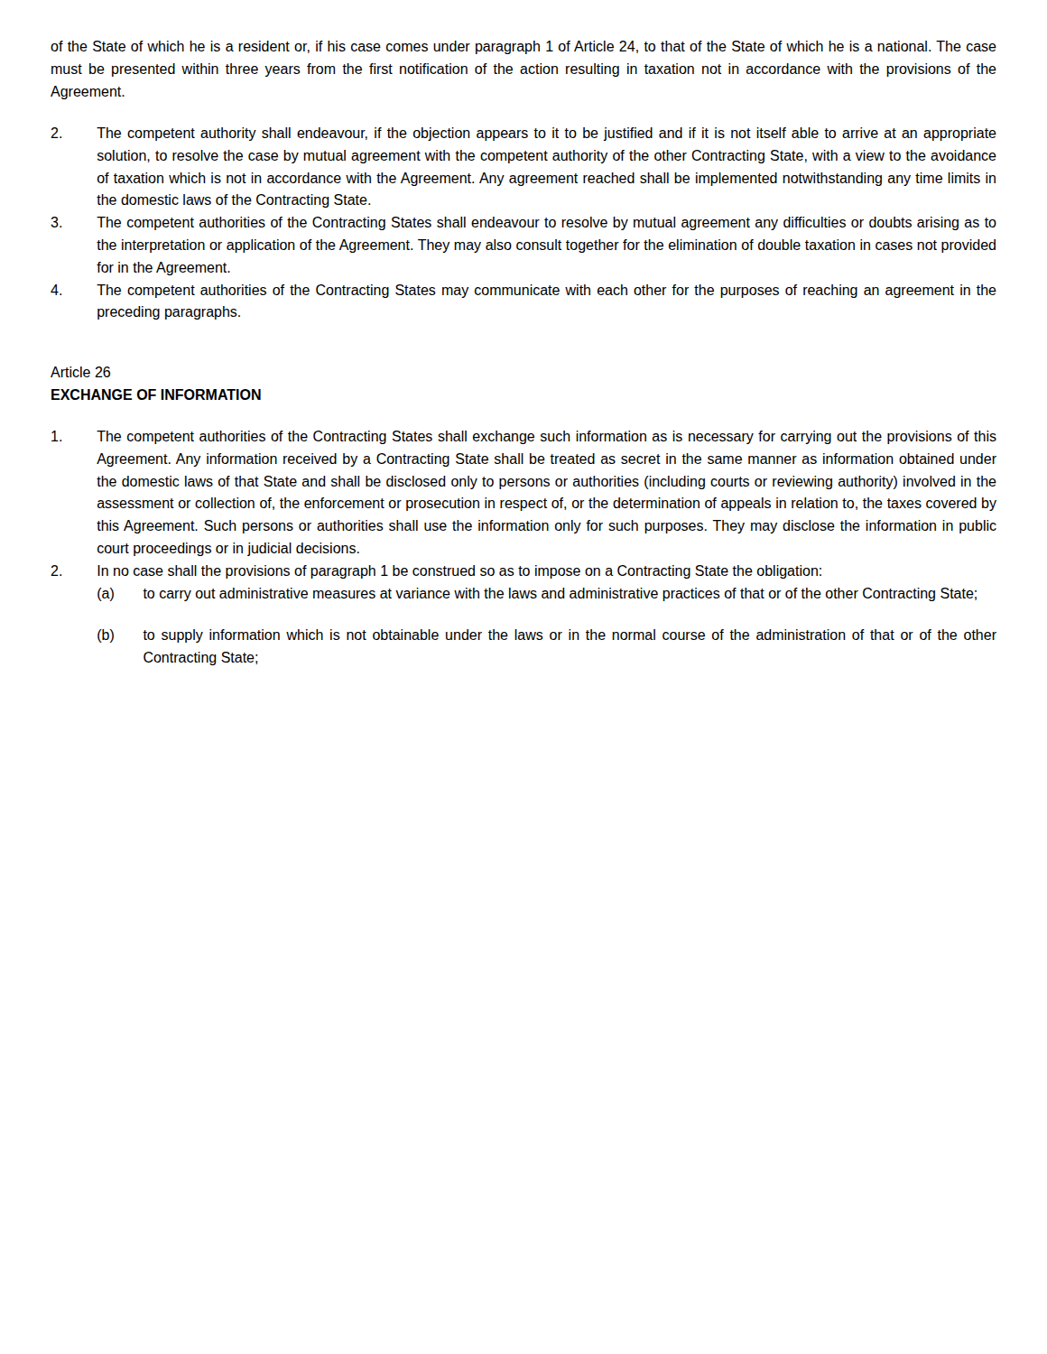of the State of which he is a resident or, if his case comes under paragraph 1 of Article 24, to that of the State of which he is a national. The case must be presented within three years from the first notification of the action resulting in taxation not in accordance with the provisions of the Agreement.
2.
The competent authority shall endeavour, if the objection appears to it to be justified and if it is not itself able to arrive at an appropriate solution, to resolve the case by mutual agreement with the competent authority of the other Contracting State, with a view to the avoidance of taxation which is not in accordance with the Agreement. Any agreement reached shall be implemented notwithstanding any time limits in the domestic laws of the Contracting State.
3.
The competent authorities of the Contracting States shall endeavour to resolve by mutual agreement any difficulties or doubts arising as to the interpretation or application of the Agreement. They may also consult together for the elimination of double taxation in cases not provided for in the Agreement.
4.
The competent authorities of the Contracting States may communicate with each other for the purposes of reaching an agreement in the preceding paragraphs.
Article 26
EXCHANGE OF INFORMATION
1.
The competent authorities of the Contracting States shall exchange such information as is necessary for carrying out the provisions of this Agreement. Any information received by a Contracting State shall be treated as secret in the same manner as information obtained under the domestic laws of that State and shall be disclosed only to persons or authorities (including courts or reviewing authority) involved in the assessment or collection of, the enforcement or prosecution in respect of, or the determination of appeals in relation to, the taxes covered by this Agreement. Such persons or authorities shall use the information only for such purposes. They may disclose the information in public court proceedings or in judicial decisions.
2.
In no case shall the provisions of paragraph 1 be construed so as to impose on a Contracting State the obligation:
(a)
to carry out administrative measures at variance with the laws and administrative practices of that or of the other Contracting State;
(b)
to supply information which is not obtainable under the laws or in the normal course of the administration of that or of the other Contracting State;